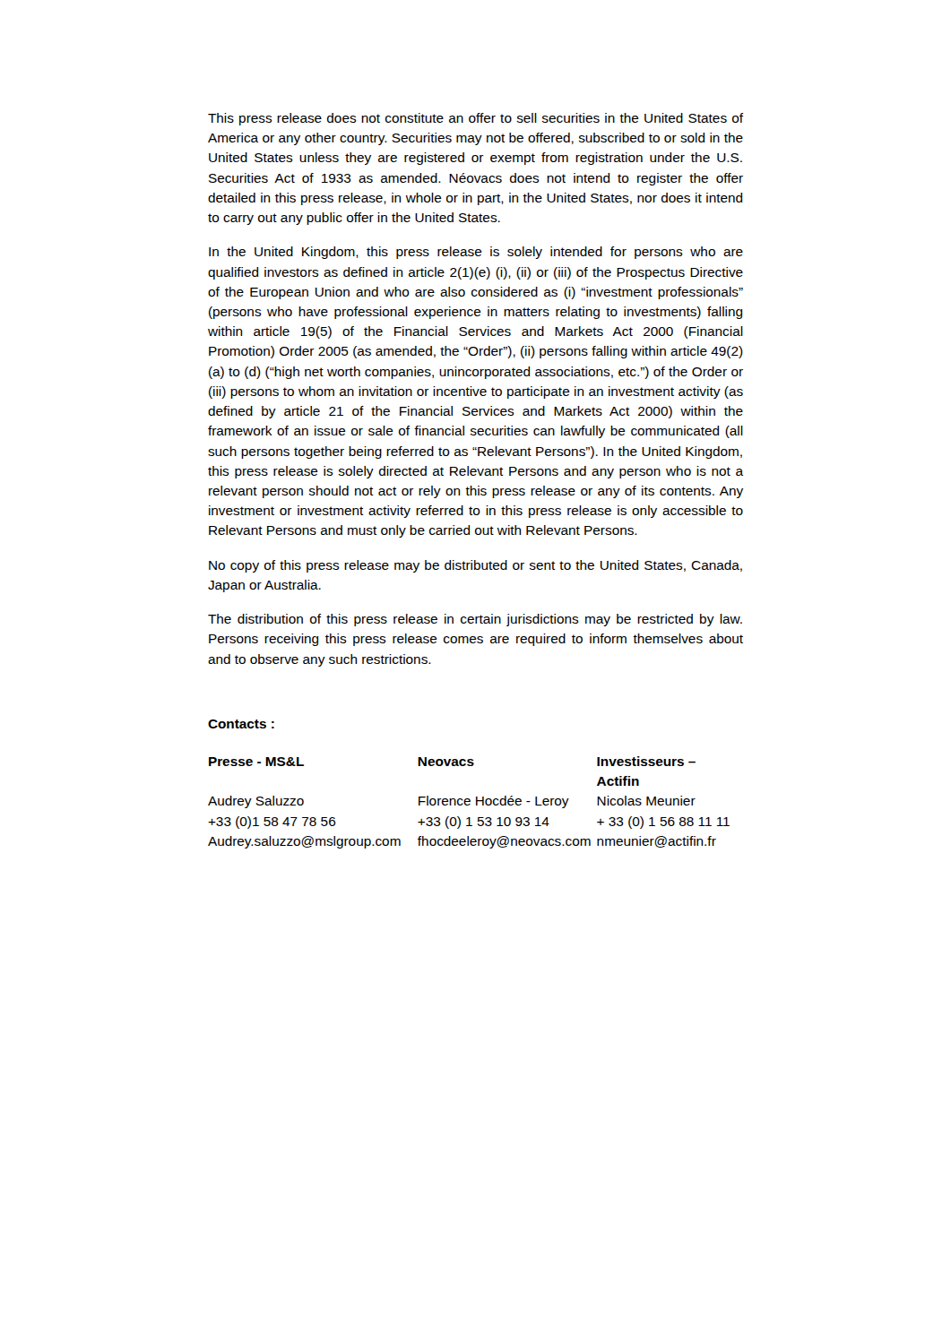This press release does not constitute an offer to sell securities in the United States of America or any other country. Securities may not be offered, subscribed to or sold in the United States unless they are registered or exempt from registration under the U.S. Securities Act of 1933 as amended. Néovacs does not intend to register the offer detailed in this press release, in whole or in part, in the United States, nor does it intend to carry out any public offer in the United States.
In the United Kingdom, this press release is solely intended for persons who are qualified investors as defined in article 2(1)(e) (i), (ii) or (iii) of the Prospectus Directive of the European Union and who are also considered as (i) “investment professionals” (persons who have professional experience in matters relating to investments) falling within article 19(5) of the Financial Services and Markets Act 2000 (Financial Promotion) Order 2005 (as amended, the “Order”), (ii) persons falling within article 49(2)(a) to (d) (“high net worth companies, unincorporated associations, etc.”) of the Order or (iii) persons to whom an invitation or incentive to participate in an investment activity (as defined by article 21 of the Financial Services and Markets Act 2000) within the framework of an issue or sale of financial securities can lawfully be communicated (all such persons together being referred to as “Relevant Persons”). In the United Kingdom, this press release is solely directed at Relevant Persons and any person who is not a relevant person should not act or rely on this press release or any of its contents. Any investment or investment activity referred to in this press release is only accessible to Relevant Persons and must only be carried out with Relevant Persons.
No copy of this press release may be distributed or sent to the United States, Canada, Japan or Australia.
The distribution of this press release in certain jurisdictions may be restricted by law. Persons receiving this press release comes are required to inform themselves about and to observe any such restrictions.
Contacts :
| Presse - MS&L | Neovacs | Investisseurs – Actifin |
| Audrey Saluzzo | Florence Hocdée - Leroy | Nicolas Meunier |
| +33 (0)1 58 47 78 56 | +33 (0) 1 53 10 93 14 | + 33 (0) 1 56 88 11 11 |
| Audrey.saluzzo@mslgroup.com | fhocdeeleroy@neovacs.com | nmeunier@actifin.fr |